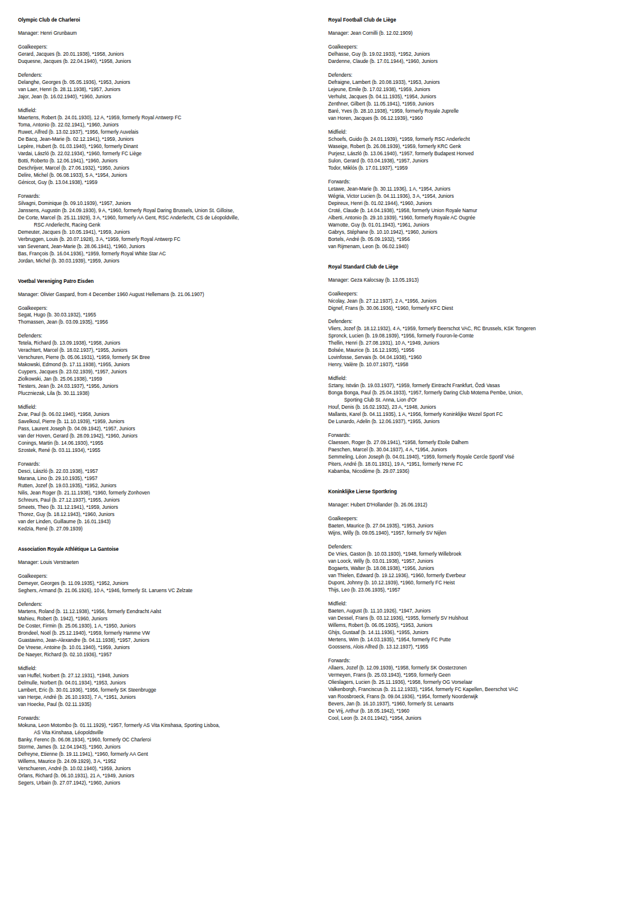Olympic Club de Charleroi
Manager: Henri Grunbaum
Goalkeepers:
Gerard, Jacques (b. 20.01.1938), *1958, Juniors
Duquesne, Jacques (b. 22.04.1940), *1958, Juniors
Defenders:
Delanghe, Georges (b. 05.05.1936), *1953, Juniors
van Laer, Henri (b. 28.11.1938), *1957, Juniors
Jajor, Jean (b. 16.02.1940), *1960, Juniors
Midfield:
Maertens, Robert (b. 24.01.1930), 12 A, *1959, formerly Royal Antwerp FC
Toma, Antonio (b. 22.02.1941), *1960, Juniors
Ruwet, Alfred (b. 13.02.1937), *1956, formerly Auvelais
De Bacq, Jean-Marie (b. 02.12.1941), *1959, Juniors
Lepère, Hubert (b. 01.03.1940), *1960, formerly Dinant
Vardai, László (b. 22.02.1934), *1960, formerly FC Liège
Botti, Roberto (b. 12.06.1941), *1960, Juniors
Deschrijver, Marcel (b. 27.06.1932), *1950, Juniors
Delire, Michel (b. 06.08.1933), 5 A, *1954, Juniors
Génicot, Guy (b. 13.04.1938), *1959
Forwards:
Silvagni, Dominique (b. 09.10.1939), *1957, Juniors
Janssens, Augustin (b. 24.09.1930), 9 A, *1960, formerly Royal Daring Brussels, Union St. Gilloise,
De Corte, Marcel (b. 25.11.1929), 3 A, *1960, formerly AA Gent, RSC Anderlecht, CS de Léopoldville,
RSC Anderlecht, Racing Genk
Demeuter, Jacques (b. 10.05.1941), *1959, Juniors
Verbruggen, Louis (b. 20.07.1928), 3 A, *1959, formerly Royal Antwerp FC
van Sevenant, Jean-Marie (b. 28.06.1941), *1960, Juniors
Bas, François (b. 16.04.1936), *1959, formerly Royal White Star AC
Jordan, Michel (b. 30.03.1939), *1959, Juniors
Voetbal Vereniging Patro Eisden
Manager: Olivier Gaspard, from 4 December 1960 August Hellemans (b. 21.06.1907)
Goalkeepers:
Segat, Hugo (b. 30.03.1932), *1955
Thomassen, Jean (b. 03.09.1935), *1956
Defenders:
Tetela, Richard (b. 13.09.1938), *1958, Juniors
Verachtert, Marcel (b. 18.02.1937), *1955, Juniors
Verschuren, Pierre (b. 05.06.1931), *1959, formerly SK Bree
Makowski, Edmond (b. 17.11.1938), *1955, Juniors
Cuypers, Jacques (b. 23.02.1939), *1957, Juniors
Ziolkowski, Jan (b. 25.06.1938), *1959
Tiesters, Jean (b. 24.03.1937), *1956, Juniors
Pluczniezak, Lila (b. 30.11.1938)
Midfield:
Zvar, Paul (b. 06.02.1940), *1958, Juniors
Savelkoul, Pierre (b. 11.10.1939), *1959, Juniors
Pass, Laurent Joseph (b. 04.09.1942), *1957, Juniors
van der Hoven, Gerard (b. 28.09.1942), *1960, Juniors
Conings, Martin (b. 14.06.1930), *1955
Szostek, René (b. 03.11.1934), *1955
Forwards:
Desci, László (b. 22.03.1938), *1957
Marana, Lino (b. 29.10.1935), *1957
Rutten, Jozef (b. 19.03.1935), *1952, Juniors
Nilis, Jean Roger (b. 21.11.1938), *1960, formerly Zonhoven
Schreurs, Paul (b. 27.12.1937), *1955, Juniors
Smeets, Theo (b. 31.12.1941), *1959, Juniors
Thorez, Guy (b. 18.12.1943), *1960, Juniors
van der Linden, Guillaume (b. 16.01.1943)
Kedzia, René (b. 27.09.1939)
Association Royale Athlétique La Gantoise
Manager: Louis Verstraeten
Goalkeepers:
Demeyer, Georges (b. 11.09.1935), *1952, Juniors
Seghers, Armand (b. 21.06.1926), 10 A, *1946, formerly St. Laruens VC Zelzate
Defenders:
Martens, Roland (b. 11.12.1938), *1956, formerly Eendracht Aalst
Mahieu, Robert (b. 1942), *1960, Juniors
De Coster, Firmin (b. 25.06.1930), 1 A, *1950, Juniors
Brondeel, Noël (b. 25.12.1940), *1959, formerly Hamme VW
Guastavino, Jean-Alexandre (b. 04.11.1938), *1957, Juniors
De Vreese, Antoine (b. 10.01.1940), *1959, Juniors
De Naeyer, Richard (b. 02.10.1936), *1957
Midfield:
van Huffel, Norbert (b. 27.12.1931), *1948, Juniors
Delmulle, Norbert (b. 04.01.1934), *1953, Juniors
Lambert, Eric (b. 30.01.1936), *1956, formerly SK Steenbrugge
van Herpe, André (b. 26.10.1933), 7 A, *1951, Juniors
van Hoecke, Paul (b. 02.11.1935)
Forwards:
Mokuna, Leon Motombo (b. 01.11.1929), *1957, formerly AS Vita Kinshasa, Sporting Lisboa,
AS Vita Kinshasa, Léopoldsville
Banky, Ferenc (b. 06.08.1934), *1960, formerly OC Charleroi
Storme, James (b. 12.04.1943), *1960, Juniors
Defreyne, Etienne (b. 19.11.1941), *1960, formerly AA Gent
Willems, Maurice (b. 24.09.1929), 3 A, *1952
Verschueren, André (b. 10.02.1940), *1959, Juniors
Orlans, Richard (b. 06.10.1931), 21 A, *1949, Juniors
Segers, Urbain (b. 27.07.1942), *1960, Juniors
Royal Football Club de Liège
Manager: Jean Cornilli (b. 12.02.1909)
Goalkeepers:
Delhasse, Guy (b. 19.02.1933), *1952, Juniors
Dardenne, Claude (b. 17.01.1944), *1960, Juniors
Defenders:
Defraigne, Lambert (b. 20.08.1933), *1953, Juniors
Lejeune, Emile (b. 17.02.1938), *1959, Juniors
Verhulst, Jacques (b. 04.11.1935), *1954, Juniors
Zenthner, Gilbert (b. 11.05.1941), *1959, Juniors
Baré, Yves (b. 28.10.1938), *1959, formerly Royale Juprelle
van Horen, Jacques (b. 06.12.1939), *1960
Midfield:
Schoefs, Guido (b. 24.01.1939), *1959, formerly RSC Anderlecht
Waseige, Robert (b. 26.08.1939), *1959, formerly KRC Genk
Purjesz, László (b. 13.06.1940), *1957, formerly Budapest Honved
Sulon, Gerard (b. 03.04.1938), *1957, Juniors
Todor, Miklós (b. 17.01.1937), *1959
Forwards:
Letawe, Jean-Marie (b. 30.11.1936), 1 A, *1954, Juniors
Wégria, Victor Lucien (b. 04.11.1936), 3 A, *1954, Juniors
Depireux, Henri (b. 01.02.1944), *1960, Juniors
Croté, Claude (b. 14.04.1938), *1958, formerly Union Royale Namur
Alberti, Antonio (b. 29.10.1939), *1960, formerly Royale AC Ougrée
Warnotte, Guy (b. 01.01.1943), *1961, Juniors
Gabrys, Stéphane (b. 10.10.1942), *1960, Juniors
Bortels, André (b. 05.09.1932), *1956
van Rijmenam, Leon (b. 06.02.1940)
Royal Standard Club de Liège
Manager: Geza Kalocsay (b. 13.05.1913)
Goalkeepers:
Nicolay, Jean (b. 27.12.1937), 2 A, *1956, Juniors
Dignef, Frans (b. 30.06.1936), *1960, formerly KFC Diest
Defenders:
Vliers, Jozef (b. 18.12.1932), 4 A, *1959, formerly Beerschot VAC, RC Brussels, KSK Tongeren
Spronck, Lucien (b. 19.08.1939), *1956, formerly Fouron-le-Comte
Thellin, Henri (b. 27.08.1931), 10 A, *1949, Juniors
Bolsée, Maurice (b. 16.12.1935), *1956
Lovinfosse, Servais (b. 04.04.1938), *1960
Henry, Valère (b. 10.07.1937), *1958
Midfield:
Sztany, István (b. 19.03.1937), *1959, formerly Eintracht Frankfurt, Özdi Vasas
Bonga Bonga, Paul (b. 25.04.1933), *1957, formerly Daring Club Motema Pembe, Union,
Sporting Club St. Anna, Lion d'Or
Houf, Denis (b. 16.02.1932), 23 A, *1948, Juniors
Mallants, Karel (b. 04.11.1935), 1 A, *1956, formerly Koninklijke Wezel Sport FC
De Lunardo, Adelin (b. 12.06.1937), *1955, Juniors
Forwards:
Claessen, Roger (b. 27.09.1941), *1958, formerly Etoile Dalhem
Paeschen, Marcel (b. 30.04.1937), 4 A, *1954, Juniors
Semmeling, Léon Joseph (b. 04.01.1940), *1959, formerly Royale Cercle Sportif Visé
Piters, André (b. 18.01.1931), 19 A, *1951, formerly Herve FC
Kabamba, Nicodème (b. 29.07.1936)
Koninklijke Lierse Sportkring
Manager: Hubert D'Hollander (b. 26.06.1912)
Goalkeepers:
Baeten, Maurice (b. 27.04.1935), *1953, Juniors
Wijns, Willy (b. 09.05.1940), *1957, formerly SV Nijlen
Defenders:
De Vries, Gaston (b. 10.03.1930), *1948, formerly Willebroek
van Loock, Willy (b. 03.01.1938), *1957, Juniors
Bogaerts, Walter (b. 18.08.1938), *1956, Juniors
van Thielen, Edward (b. 19.12.1936), *1960, formerly Everbeur
Dupont, Johnny (b. 10.12.1939), *1960, formerly FC Heist
Thijs, Leo (b. 23.06.1935), *1957
Midfield:
Baeten, August (b. 11.10.1926), *1947, Juniors
van Dessel, Frans (b. 03.12.1936), *1955, formerly SV Hulshout
Willems, Robert (b. 06.05.1935), *1953, Juniors
Ghijs, Gustaaf (b. 14.11.1936), *1955, Juniors
Mertens, Wim (b. 14.03.1935), *1954, formerly FC Putte
Goossens, Alois Alfred (b. 13.12.1937), *1955
Forwards:
Allaers, Jozef (b. 12.09.1939), *1958, formerly SK Oosterzonen
Vermeyen, Frans (b. 25.03.1943), *1959, formerly Geen
Olieslagers, Lucien (b. 25.11.1936), *1958, formerly OG Vorselaar
Valkenborgh, Franciscus (b. 21.12.1933), *1954, formerly FC Kapellen, Beerschot VAC
van Roosbroeck, Frans (b. 09.04.1936), *1954, formerly Noorderwijk
Bevers, Jan (b. 16.10.1937), *1960, formerly St. Lenaarts
De Vrij, Arthur (b. 18.05.1942), *1960
Cool, Leon (b. 24.01.1942), *1954, Juniors